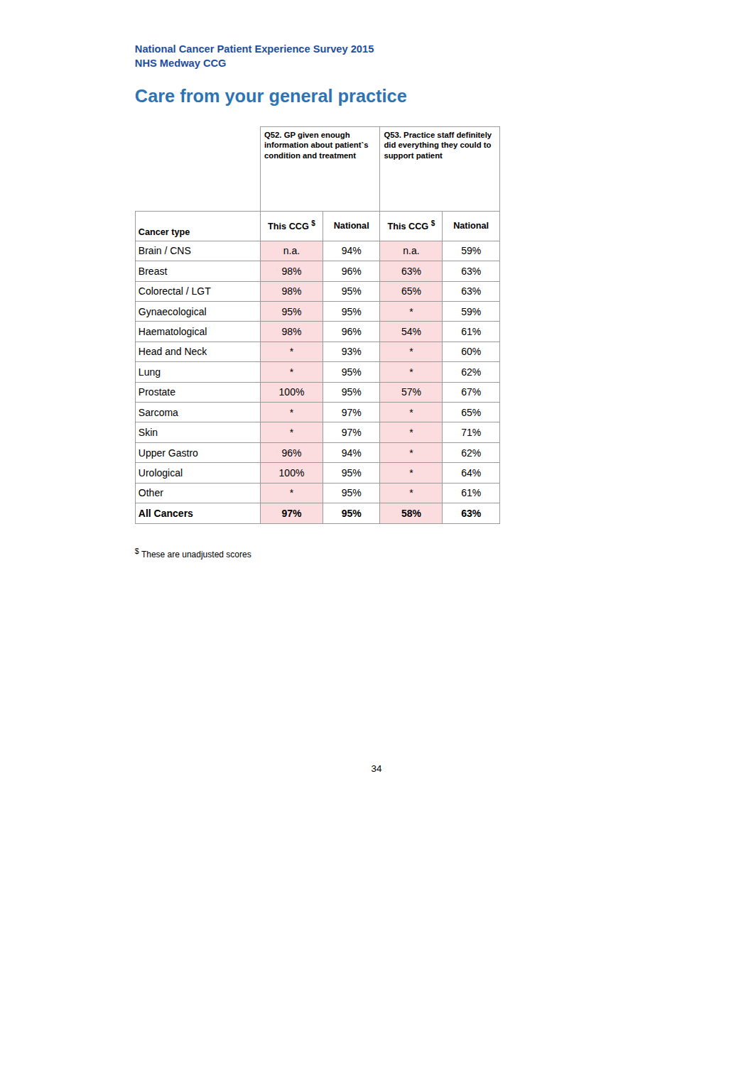National Cancer Patient Experience Survey 2015
NHS Medway CCG
Care from your general practice
| | Q52. GP given enough information about patient`s condition and treatment | Q53. Practice staff definitely did everything they could to support patient |
| --- | --- | --- |
| Cancer type | This CCG $ | National | This CCG $ | National |
| Brain / CNS | n.a. | 94% | n.a. | 59% |
| Breast | 98% | 96% | 63% | 63% |
| Colorectal / LGT | 98% | 95% | 65% | 63% |
| Gynaecological | 95% | 95% | * | 59% |
| Haematological | 98% | 96% | 54% | 61% |
| Head and Neck | * | 93% | * | 60% |
| Lung | * | 95% | * | 62% |
| Prostate | 100% | 95% | 57% | 67% |
| Sarcoma | * | 97% | * | 65% |
| Skin | * | 97% | * | 71% |
| Upper Gastro | 96% | 94% | * | 62% |
| Urological | 100% | 95% | * | 64% |
| Other | * | 95% | * | 61% |
| All Cancers | 97% | 95% | 58% | 63% |
$ These are unadjusted scores
34